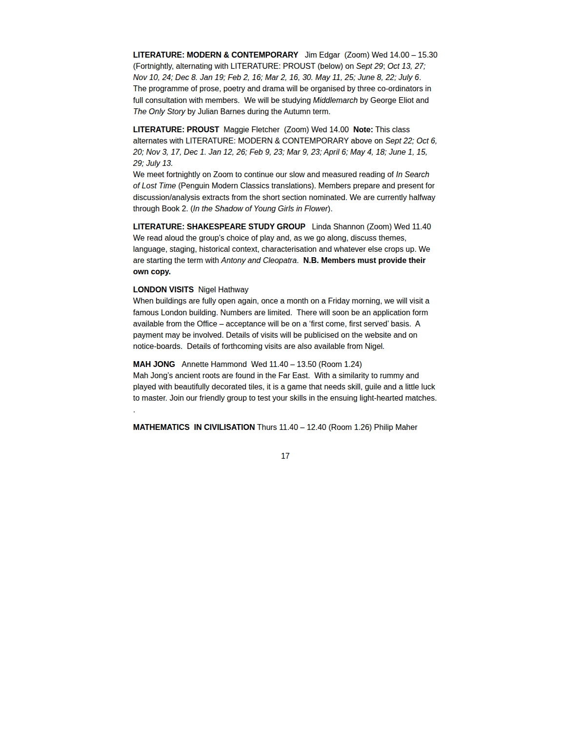LITERATURE: MODERN & CONTEMPORARY Jim Edgar (Zoom) Wed 14.00 – 15.30 (Fortnightly, alternating with LITERATURE: PROUST (below) on Sept 29; Oct 13, 27; Nov 10, 24; Dec 8. Jan 19; Feb 2, 16; Mar 2, 16, 30. May 11, 25; June 8, 22; July 6.
The programme of prose, poetry and drama will be organised by three co-ordinators in full consultation with members. We will be studying Middlemarch by George Eliot and The Only Story by Julian Barnes during the Autumn term.
LITERATURE: PROUST Maggie Fletcher (Zoom) Wed 14.00 Note: This class alternates with LITERATURE: MODERN & CONTEMPORARY above on Sept 22; Oct 6, 20; Nov 3, 17, Dec 1. Jan 12, 26; Feb 9, 23; Mar 9, 23; April 6; May 4, 18; June 1, 15, 29; July 13.
We meet fortnightly on Zoom to continue our slow and measured reading of In Search of Lost Time (Penguin Modern Classics translations). Members prepare and present for discussion/analysis extracts from the short section nominated. We are currently halfway through Book 2. (In the Shadow of Young Girls in Flower).
LITERATURE: SHAKESPEARE STUDY GROUP Linda Shannon (Zoom) Wed 11.40
We read aloud the group's choice of play and, as we go along, discuss themes, language, staging, historical context, characterisation and whatever else crops up. We are starting the term with Antony and Cleopatra. N.B. Members must provide their own copy.
LONDON VISITS Nigel Hathway
When buildings are fully open again, once a month on a Friday morning, we will visit a famous London building. Numbers are limited. There will soon be an application form available from the Office – acceptance will be on a ‘first come, first served’ basis. A payment may be involved. Details of visits will be publicised on the website and on notice-boards. Details of forthcoming visits are also available from Nigel.
MAH JONG Annette Hammond Wed 11.40 – 13.50 (Room 1.24)
Mah Jong’s ancient roots are found in the Far East. With a similarity to rummy and played with beautifully decorated tiles, it is a game that needs skill, guile and a little luck to master. Join our friendly group to test your skills in the ensuing light-hearted matches. .
MATHEMATICS IN CIVILISATION Thurs 11.40 – 12.40 (Room 1.26) Philip Maher
17